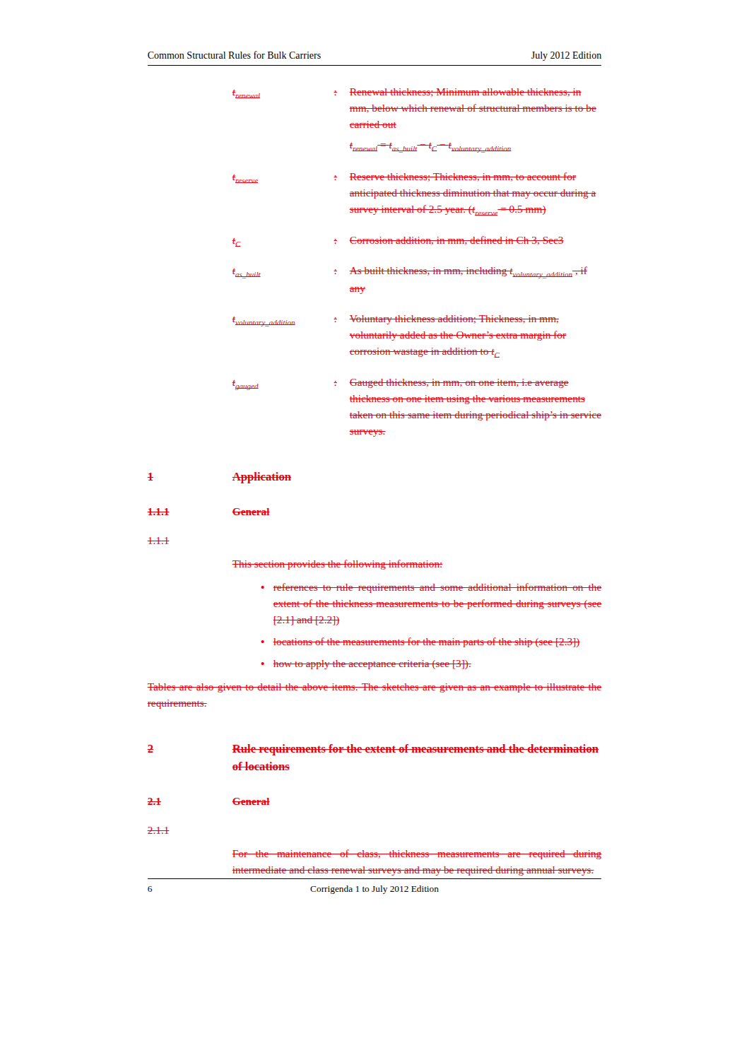Common Structural Rules for Bulk Carriers
July 2012 Edition
trenewal
:
Renewal thickness; Minimum allowable thickness, in mm, below which renewal of structural members is to be carried out
trenewal = tas_built − tC − tvoluntary_addition
treserve
:
Reserve thickness; Thickness, in mm, to account for anticipated thickness diminution that may occur during a survey interval of 2.5 year. (treserve = 0.5 mm)
tC
:
Corrosion addition, in mm, defined in Ch 3, Sec3
tas_built
:
As built thickness, in mm, including tvoluntary_addition , if any
tvoluntary_addition
:
Voluntary thickness addition; Thickness, in mm, voluntarily added as the Owner’s extra margin for corrosion wastage in addition to tC
tgauged
:
Gauged thickness, in mm, on one item, i.e average thickness on one item using the various measurements taken on this same item during periodical ship’s in service surveys.
1 Application
1.1.1 General
1.1.1
This section provides the following information:
references to rule requirements and some additional information on the extent of the thickness measurements to be performed during surveys (see [2.1] and [2.2])
locations of the measurements for the main parts of the ship (see [2.3])
how to apply the acceptance criteria (see [3]).
Tables are also given to detail the above items. The sketches are given as an example to illustrate the requirements.
2 Rule requirements for the extent of measurements and the determination of locations
2.1 General
2.1.1
For the maintenance of class, thickness measurements are required during intermediate and class renewal surveys and may be required during annual surveys.
6
Corrigenda 1 to July 2012 Edition